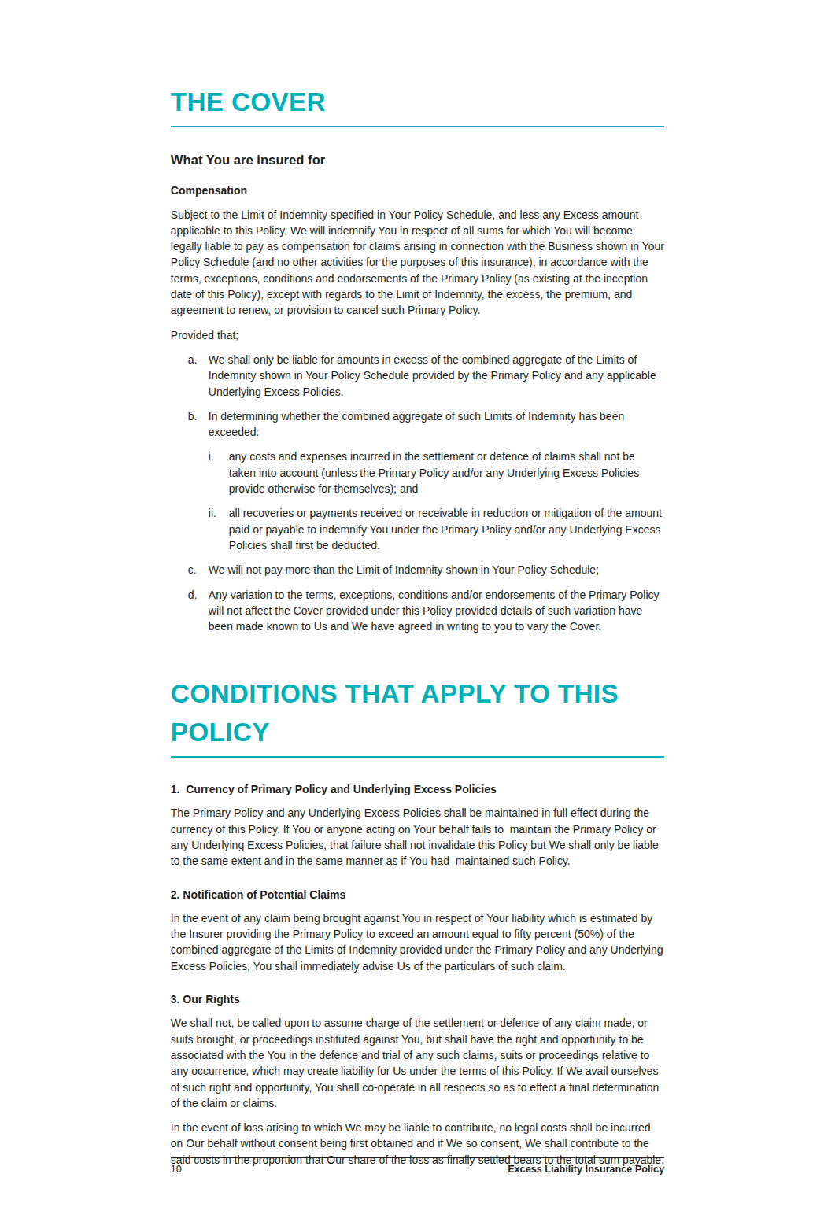THE COVER
What You are insured for
Compensation
Subject to the Limit of Indemnity specified in Your Policy Schedule, and less any Excess amount applicable to this Policy, We will indemnify You in respect of all sums for which You will become legally liable to pay as compensation for claims arising in connection with the Business shown in Your Policy Schedule (and no other activities for the purposes of this insurance), in accordance with the terms, exceptions, conditions and endorsements of the Primary Policy (as existing at the inception date of this Policy), except with regards to the Limit of Indemnity, the excess, the premium, and agreement to renew, or provision to cancel such Primary Policy.
Provided that;
We shall only be liable for amounts in excess of the combined aggregate of the Limits of Indemnity shown in Your Policy Schedule provided by the Primary Policy and any applicable Underlying Excess Policies.
In determining whether the combined aggregate of such Limits of Indemnity has been exceeded:
any costs and expenses incurred in the settlement or defence of claims shall not be taken into account (unless the Primary Policy and/or any Underlying Excess Policies provide otherwise for themselves); and
all recoveries or payments received or receivable in reduction or mitigation of the amount paid or payable to indemnify You under the Primary Policy and/or any Underlying Excess Policies shall first be deducted.
We will not pay more than the Limit of Indemnity shown in Your Policy Schedule;
Any variation to the terms, exceptions, conditions and/or endorsements of the Primary Policy will not affect the Cover provided under this Policy provided details of such variation have been made known to Us and We have agreed in writing to you to vary the Cover.
CONDITIONS THAT APPLY TO THIS POLICY
1. Currency of Primary Policy and Underlying Excess Policies
The Primary Policy and any Underlying Excess Policies shall be maintained in full effect during the currency of this Policy. If You or anyone acting on Your behalf fails to maintain the Primary Policy or any Underlying Excess Policies, that failure shall not invalidate this Policy but We shall only be liable to the same extent and in the same manner as if You had maintained such Policy.
2. Notification of Potential Claims
In the event of any claim being brought against You in respect of Your liability which is estimated by the Insurer providing the Primary Policy to exceed an amount equal to fifty percent (50%) of the combined aggregate of the Limits of Indemnity provided under the Primary Policy and any Underlying Excess Policies, You shall immediately advise Us of the particulars of such claim.
3. Our Rights
We shall not, be called upon to assume charge of the settlement or defence of any claim made, or suits brought, or proceedings instituted against You, but shall have the right and opportunity to be associated with the You in the defence and trial of any such claims, suits or proceedings relative to any occurrence, which may create liability for Us under the terms of this Policy. If We avail ourselves of such right and opportunity, You shall co-operate in all respects so as to effect a final determination of the claim or claims.
In the event of loss arising to which We may be liable to contribute, no legal costs shall be incurred on Our behalf without consent being first obtained and if We so consent, We shall contribute to the said costs in the proportion that Our share of the loss as finally settled bears to the total sum payable.
10 Excess Liability Insurance Policy